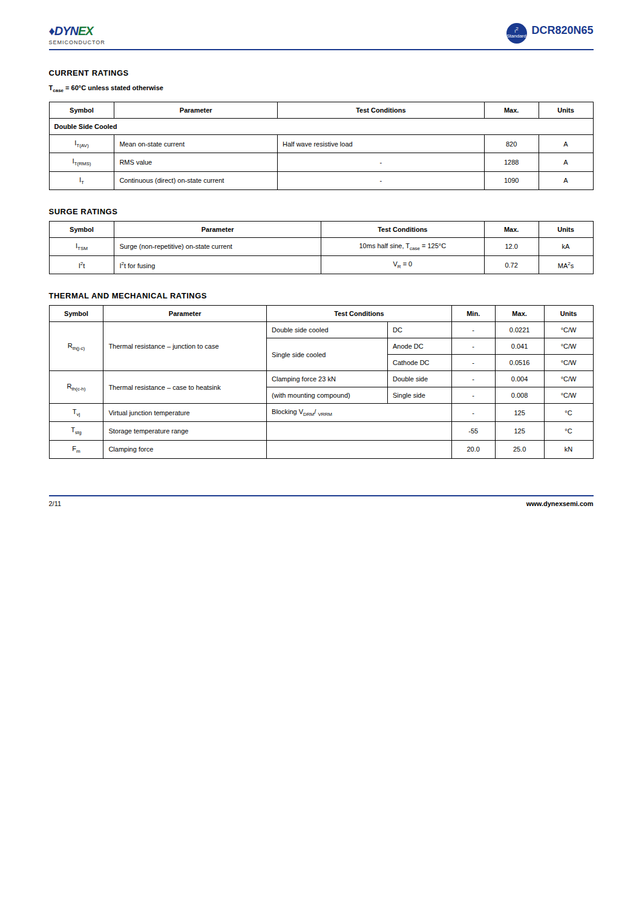♦DYNEX
SEMICONDUCTOR
i2
Standard
DCR820N65
CURRENT RATINGS
Tcase = 60°C unless stated otherwise
| Symbol | Parameter | Test Conditions | Max. | Units |
| --- | --- | --- | --- | --- |
| Double Side Cooled |
| I T(AV) | Mean on-state current | Half wave resistive load | 820 | A |
| I T(RMS) | RMS value | - | 1288 | A |
| I T | Continuous (direct) on-state current | - | 1090 | A |
SURGE RATINGS
| Symbol | Parameter | Test Conditions | Max. | Units |
| --- | --- | --- | --- | --- |
| I TSM | Surge (non-repetitive) on-state current | 10ms half sine, T case = 125°C | 12.0 | kA |
| I 2 t | I 2 t for fusing | V R = 0 | 0.72 | MA 2 s |
THERMAL AND MECHANICAL RATINGS
| Symbol | Parameter | Test Conditions | Min. | Max. | Units |
| --- | --- | --- | --- | --- | --- |
| R th(j-c) | Thermal resistance – junction to case | Double side cooled | DC | - | 0.0221 | °C/W |
| Single side cooled | Anode DC | - | 0.041 | °C/W |
| Cathode DC | - | 0.0516 | °C/W |
| R th(c-h) | Thermal resistance – case to heatsink | Clamping force 23 kN | Double side | - | 0.004 | °C/W |
| (with mounting compound) | Single side | - | 0.008 | °C/W |
| T vj | Virtual junction temperature | Blocking V DRM / VRRM | - | 125 | °C |
| T stg | Storage temperature range | | -55 | 125 | °C |
| F m | Clamping force | | 20.0 | 25.0 | kN |
2/11
www.dynexsemi.com